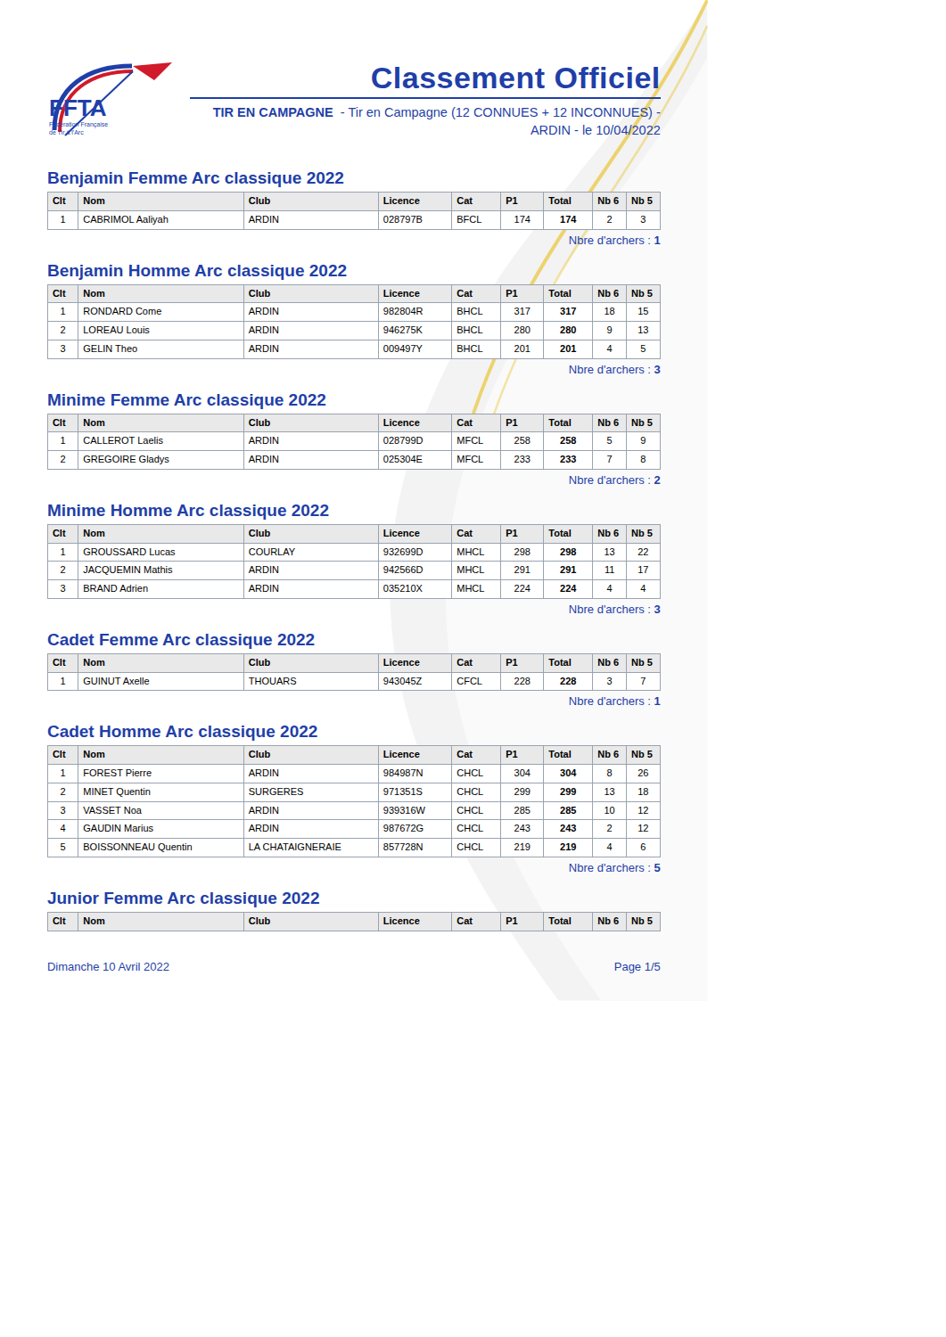FFTA Fédération Française de Tir à l'Arc
Classement Officiel
TIR EN CAMPAGNE - Tir en Campagne (12 CONNUES + 12 INCONNUES) -
ARDIN - le 10/04/2022
Benjamin Femme Arc classique 2022
| Clt | Nom | Club | Licence | Cat | P1 | Total | Nb 6 | Nb 5 |
| --- | --- | --- | --- | --- | --- | --- | --- | --- |
| 1 | CABRIMOL Aaliyah | ARDIN | 028797B | BFCL | 174 | 174 | 2 | 3 |
Nbre d'archers : 1
Benjamin Homme Arc classique 2022
| Clt | Nom | Club | Licence | Cat | P1 | Total | Nb 6 | Nb 5 |
| --- | --- | --- | --- | --- | --- | --- | --- | --- |
| 1 | RONDARD Come | ARDIN | 982804R | BHCL | 317 | 317 | 18 | 15 |
| 2 | LOREAU Louis | ARDIN | 946275K | BHCL | 280 | 280 | 9 | 13 |
| 3 | GELIN Theo | ARDIN | 009497Y | BHCL | 201 | 201 | 4 | 5 |
Nbre d'archers : 3
Minime Femme Arc classique 2022
| Clt | Nom | Club | Licence | Cat | P1 | Total | Nb 6 | Nb 5 |
| --- | --- | --- | --- | --- | --- | --- | --- | --- |
| 1 | CALLEROT Laelis | ARDIN | 028799D | MFCL | 258 | 258 | 5 | 9 |
| 2 | GREGOIRE Gladys | ARDIN | 025304E | MFCL | 233 | 233 | 7 | 8 |
Nbre d'archers : 2
Minime Homme Arc classique 2022
| Clt | Nom | Club | Licence | Cat | P1 | Total | Nb 6 | Nb 5 |
| --- | --- | --- | --- | --- | --- | --- | --- | --- |
| 1 | GROUSSARD Lucas | COURLAY | 932699D | MHCL | 298 | 298 | 13 | 22 |
| 2 | JACQUEMIN Mathis | ARDIN | 942566D | MHCL | 291 | 291 | 11 | 17 |
| 3 | BRAND Adrien | ARDIN | 035210X | MHCL | 224 | 224 | 4 | 4 |
Nbre d'archers : 3
Cadet Femme Arc classique 2022
| Clt | Nom | Club | Licence | Cat | P1 | Total | Nb 6 | Nb 5 |
| --- | --- | --- | --- | --- | --- | --- | --- | --- |
| 1 | GUINUT Axelle | THOUARS | 943045Z | CFCL | 228 | 228 | 3 | 7 |
Nbre d'archers : 1
Cadet Homme Arc classique 2022
| Clt | Nom | Club | Licence | Cat | P1 | Total | Nb 6 | Nb 5 |
| --- | --- | --- | --- | --- | --- | --- | --- | --- |
| 1 | FOREST Pierre | ARDIN | 984987N | CHCL | 304 | 304 | 8 | 26 |
| 2 | MINET Quentin | SURGERES | 971351S | CHCL | 299 | 299 | 13 | 18 |
| 3 | VASSET Noa | ARDIN | 939316W | CHCL | 285 | 285 | 10 | 12 |
| 4 | GAUDIN Marius | ARDIN | 987672G | CHCL | 243 | 243 | 2 | 12 |
| 5 | BOISSONNEAU Quentin | LA CHATAIGNERAIE | 857728N | CHCL | 219 | 219 | 4 | 6 |
Nbre d'archers : 5
Junior Femme Arc classique 2022
| Clt | Nom | Club | Licence | Cat | P1 | Total | Nb 6 | Nb 5 |
| --- | --- | --- | --- | --- | --- | --- | --- | --- |
Dimanche 10 Avril 2022 Page 1/5